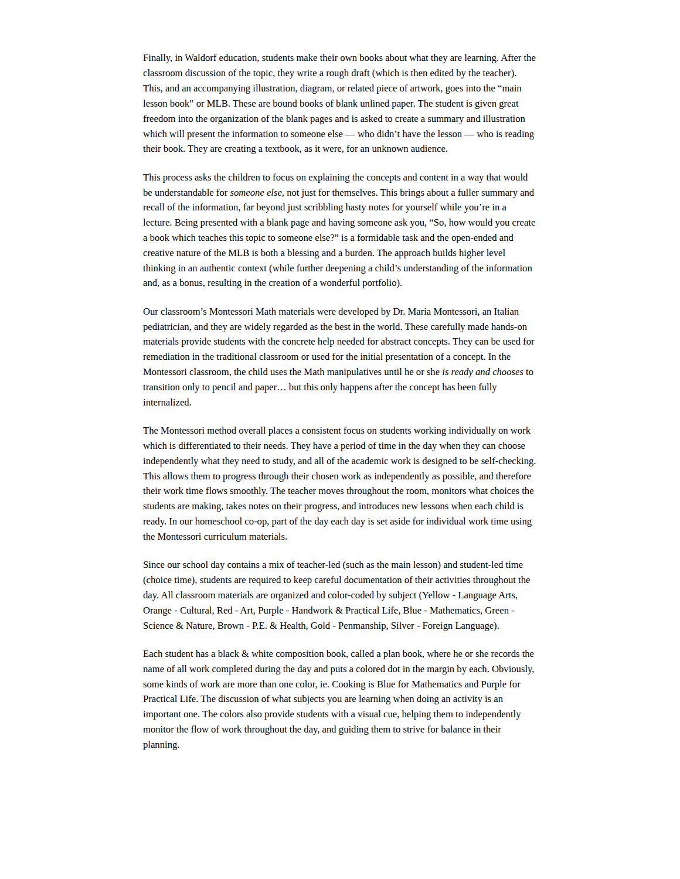Finally, in Waldorf education, students make their own books about what they are learning. After the classroom discussion of the topic, they write a rough draft (which is then edited by the teacher). This, and an accompanying illustration, diagram, or related piece of artwork, goes into the “main lesson book” or MLB. These are bound books of blank unlined paper. The student is given great freedom into the organization of the blank pages and is asked to create a summary and illustration which will present the information to someone else — who didn’t have the lesson — who is reading their book. They are creating a textbook, as it were, for an unknown audience.
This process asks the children to focus on explaining the concepts and content in a way that would be understandable for someone else, not just for themselves. This brings about a fuller summary and recall of the information, far beyond just scribbling hasty notes for yourself while you’re in a lecture. Being presented with a blank page and having someone ask you, “So, how would you create a book which teaches this topic to someone else?” is a formidable task and the open-ended and creative nature of the MLB is both a blessing and a burden. The approach builds higher level thinking in an authentic context (while further deepening a child’s understanding of the information and, as a bonus, resulting in the creation of a wonderful portfolio).
Our classroom’s Montessori Math materials were developed by Dr. Maria Montessori, an Italian pediatrician, and they are widely regarded as the best in the world. These carefully made hands-on materials provide students with the concrete help needed for abstract concepts. They can be used for remediation in the traditional classroom or used for the initial presentation of a concept. In the Montessori classroom, the child uses the Math manipulatives until he or she is ready and chooses to transition only to pencil and paper… but this only happens after the concept has been fully internalized.
The Montessori method overall places a consistent focus on students working individually on work which is differentiated to their needs. They have a period of time in the day when they can choose independently what they need to study, and all of the academic work is designed to be self-checking. This allows them to progress through their chosen work as independently as possible, and therefore their work time flows smoothly. The teacher moves throughout the room, monitors what choices the students are making, takes notes on their progress, and introduces new lessons when each child is ready. In our homeschool co-op, part of the day each day is set aside for individual work time using the Montessori curriculum materials.
Since our school day contains a mix of teacher-led (such as the main lesson) and student-led time (choice time), students are required to keep careful documentation of their activities throughout the day. All classroom materials are organized and color-coded by subject (Yellow - Language Arts, Orange - Cultural, Red - Art, Purple - Handwork & Practical Life, Blue - Mathematics, Green - Science & Nature, Brown - P.E. & Health, Gold - Penmanship, Silver - Foreign Language).
Each student has a black & white composition book, called a plan book, where he or she records the name of all work completed during the day and puts a colored dot in the margin by each. Obviously, some kinds of work are more than one color, ie. Cooking is Blue for Mathematics and Purple for Practical Life. The discussion of what subjects you are learning when doing an activity is an important one. The colors also provide students with a visual cue, helping them to independently monitor the flow of work throughout the day, and guiding them to strive for balance in their planning.